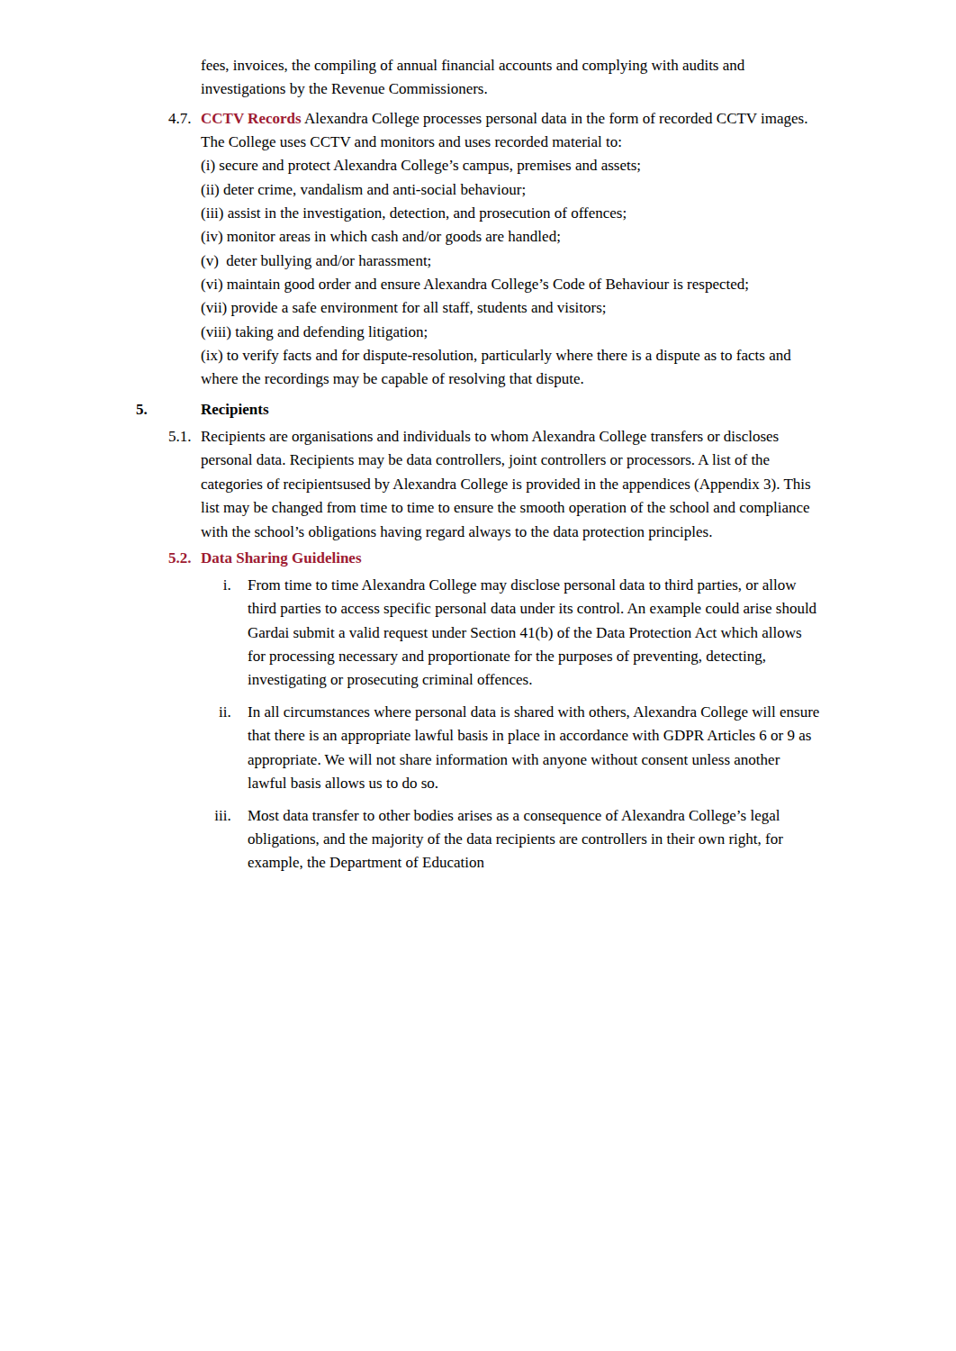fees, invoices, the compiling of annual financial accounts and complying with audits and investigations by the Revenue Commissioners.
4.7.
CCTV Records Alexandra College processes personal data in the form of recorded CCTV images. The College uses CCTV and monitors and uses recorded material to:
(i) secure and protect Alexandra College’s campus, premises and assets;
(ii) deter crime, vandalism and anti-social behaviour;
(iii) assist in the investigation, detection, and prosecution of offences;
(iv) monitor areas in which cash and/or goods are handled;
(v) deter bullying and/or harassment;
(vi) maintain good order and ensure Alexandra College’s Code of Behaviour is respected;
(vii) provide a safe environment for all staff, students and visitors;
(viii) taking and defending litigation;
(ix) to verify facts and for dispute-resolution, particularly where there is a dispute as to facts and where the recordings may be capable of resolving that dispute.
5.
Recipients
5.1.
Recipients are organisations and individuals to whom Alexandra College transfers or discloses personal data. Recipients may be data controllers, joint controllers or processors. A list of the categories of recipientsused by Alexandra College is provided in the appendices (Appendix 3). This list may be changed from time to time to ensure the smooth operation of the school and compliance with the school’s obligations having regard always to the data protection principles.
5.2.
Data Sharing Guidelines
From time to time Alexandra College may disclose personal data to third parties, or allow third parties to access specific personal data under its control. An example could arise should Gardai submit a valid request under Section 41(b) of the Data Protection Act which allows for processing necessary and proportionate for the purposes of preventing, detecting, investigating or prosecuting criminal offences.
In all circumstances where personal data is shared with others, Alexandra College will ensure that there is an appropriate lawful basis in place in accordance with GDPR Articles 6 or 9 as appropriate. We will not share information with anyone without consent unless another lawful basis allows us to do so.
Most data transfer to other bodies arises as a consequence of Alexandra College’s legal obligations, and the majority of the data recipients are controllers in their own right, for example, the Department of Education